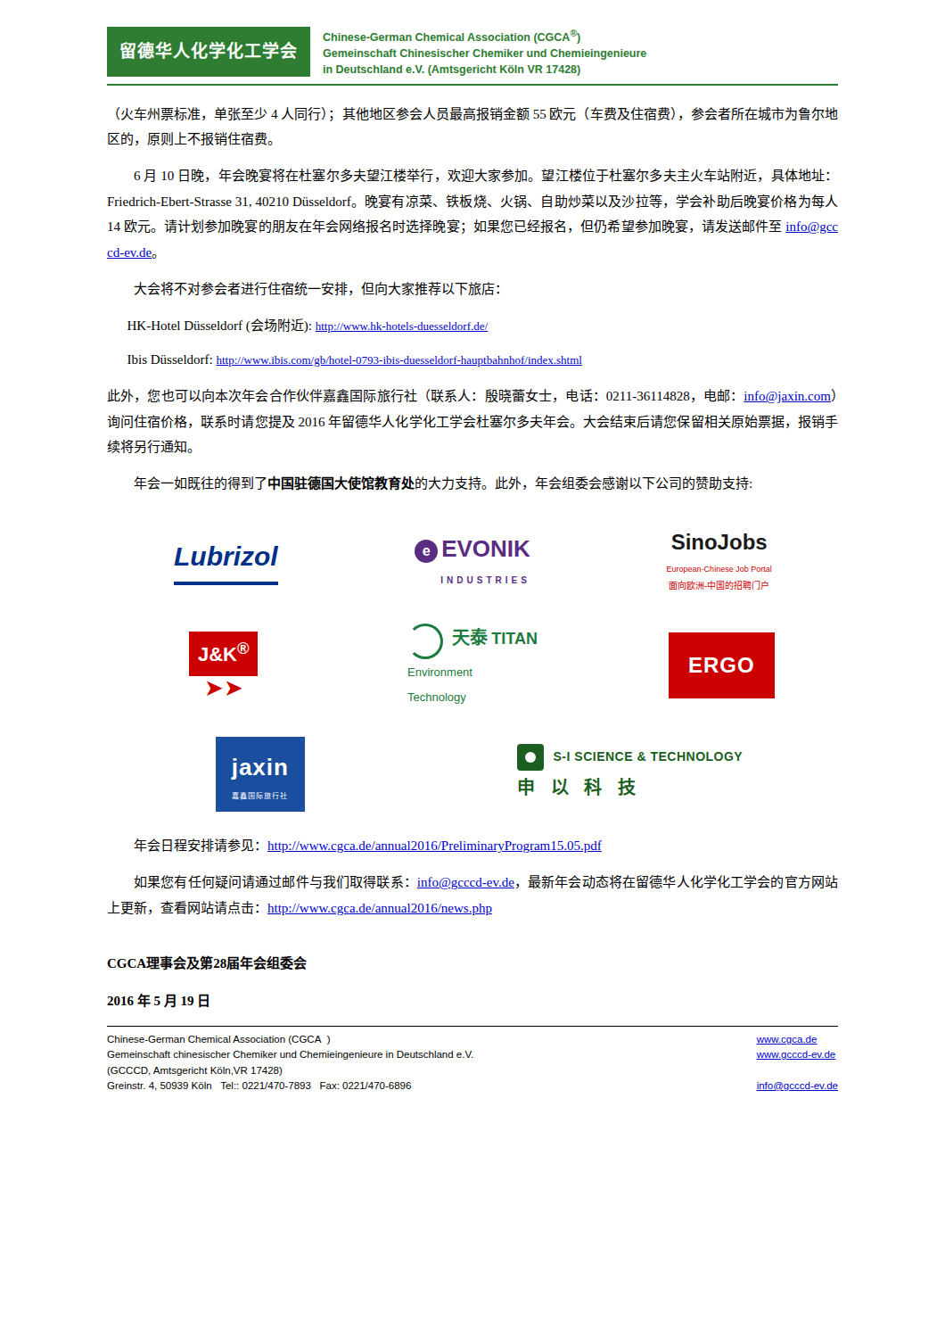留德华人化学化工学会
Chinese-German Chemical Association (CGCA®)
Gemeinschaft Chinesischer Chemiker und Chemieingenieure
in Deutschland e.V. (Amtsgericht Köln VR 17428)
（火车州票标准，单张至少 4 人同行）；其他地区参会人员最高报销金额 55 欧元（车费及住宿费），参会者所在城市为鲁尔地区的，原则上不报销住宿费。
6 月 10 日晚，年会晚宴将在杜塞尔多夫望江楼举行，欢迎大家参加。望江楼位于杜塞尔多夫主火车站附近，具体地址：Friedrich-Ebert-Strasse 31, 40210 Düsseldorf。晚宴有凉菜、铁板烧、火锅、自助炒菜以及沙拉等，学会补助后晚宴价格为每人 14 欧元。请计划参加晚宴的朋友在年会网络报名时选择晚宴；如果您已经报名，但仍希望参加晚宴，请发送邮件至 info@gcccd-ev.de。
大会将不对参会者进行住宿统一安排，但向大家推荐以下旅店：
HK-Hotel Düsseldorf (会场附近): http://www.hk-hotels-duesseldorf.de/
Ibis Düsseldorf: http://www.ibis.com/gb/hotel-0793-ibis-duesseldorf-hauptbahnhof/index.shtml
此外，您也可以向本次年会合作伙伴嘉鑫国际旅行社（联系人：殷晓蕾女士，电话：0211-36114828，电邮：info@jaxin.com）询问住宿价格，联系时请您提及 2016 年留德华人化学化工学会杜塞尔多夫年会。大会结束后请您保留相关原始票据，报销手续将另行通知。
年会一如既往的得到了中国驻德国大使馆教育处的大力支持。此外，年会组委会感谢以下公司的赞助支持:
Lubrizol
e EVONIKINDUSTRIES
SinoJobs
European-Chinese Job Portal
面向欧洲-中国的招聘门户
J&K®
➤➤
天泰 TITAN
Environment
Technology
ERGO
jaxin
嘉鑫国际旅行社
S-I SCIENCE & TECHNOLOGY
申 以 科 技
年会日程安排请参见：http://www.cgca.de/annual2016/PreliminaryProgram15.05.pdf
如果您有任何疑问请通过邮件与我们取得联系：info@gcccd-ev.de，最新年会动态将在留德华人化学化工学会的官方网站上更新，查看网站请点击：http://www.cgca.de/annual2016/news.php
CGCA理事会及第28届年会组委会
2016 年 5 月 19 日
Chinese-German Chemical Association (CGCA )
Gemeinschaft chinesischer Chemiker und Chemieingenieure in Deutschland e.V.
(GCCCD, Amtsgericht Köln,VR 17428)
Greinstr. 4, 50939 Köln Tel:: 0221/470-7893 Fax: 0221/470-6896
www.cgca.de
www.gcccd-ev.de
info@gcccd-ev.de